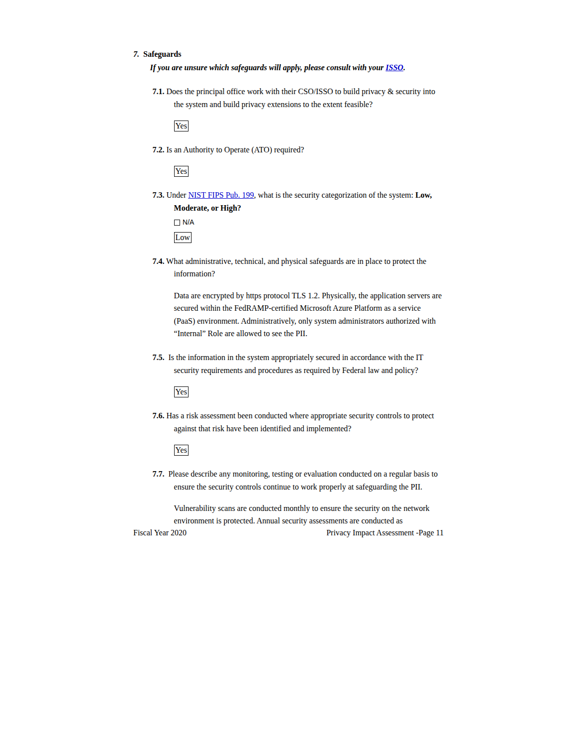7. Safeguards
If you are unsure which safeguards will apply, please consult with your ISSO.
7.1. Does the principal office work with their CSO/ISSO to build privacy & security into the system and build privacy extensions to the extent feasible?
Yes
7.2. Is an Authority to Operate (ATO) required?
Yes
7.3. Under NIST FIPS Pub. 199, what is the security categorization of the system: Low, Moderate, or High?
N/A
Low
7.4. What administrative, technical, and physical safeguards are in place to protect the information?
Data are encrypted by https protocol TLS 1.2. Physically, the application servers are secured within the FedRAMP-certified Microsoft Azure Platform as a service (PaaS) environment. Administratively, only system administrators authorized with “Internal” Role are allowed to see the PII.
7.5. Is the information in the system appropriately secured in accordance with the IT security requirements and procedures as required by Federal law and policy?
Yes
7.6. Has a risk assessment been conducted where appropriate security controls to protect against that risk have been identified and implemented?
Yes
7.7. Please describe any monitoring, testing or evaluation conducted on a regular basis to ensure the security controls continue to work properly at safeguarding the PII.
Vulnerability scans are conducted monthly to ensure the security on the network environment is protected. Annual security assessments are conducted as
Fiscal Year 2020 Privacy Impact Assessment -Page 11